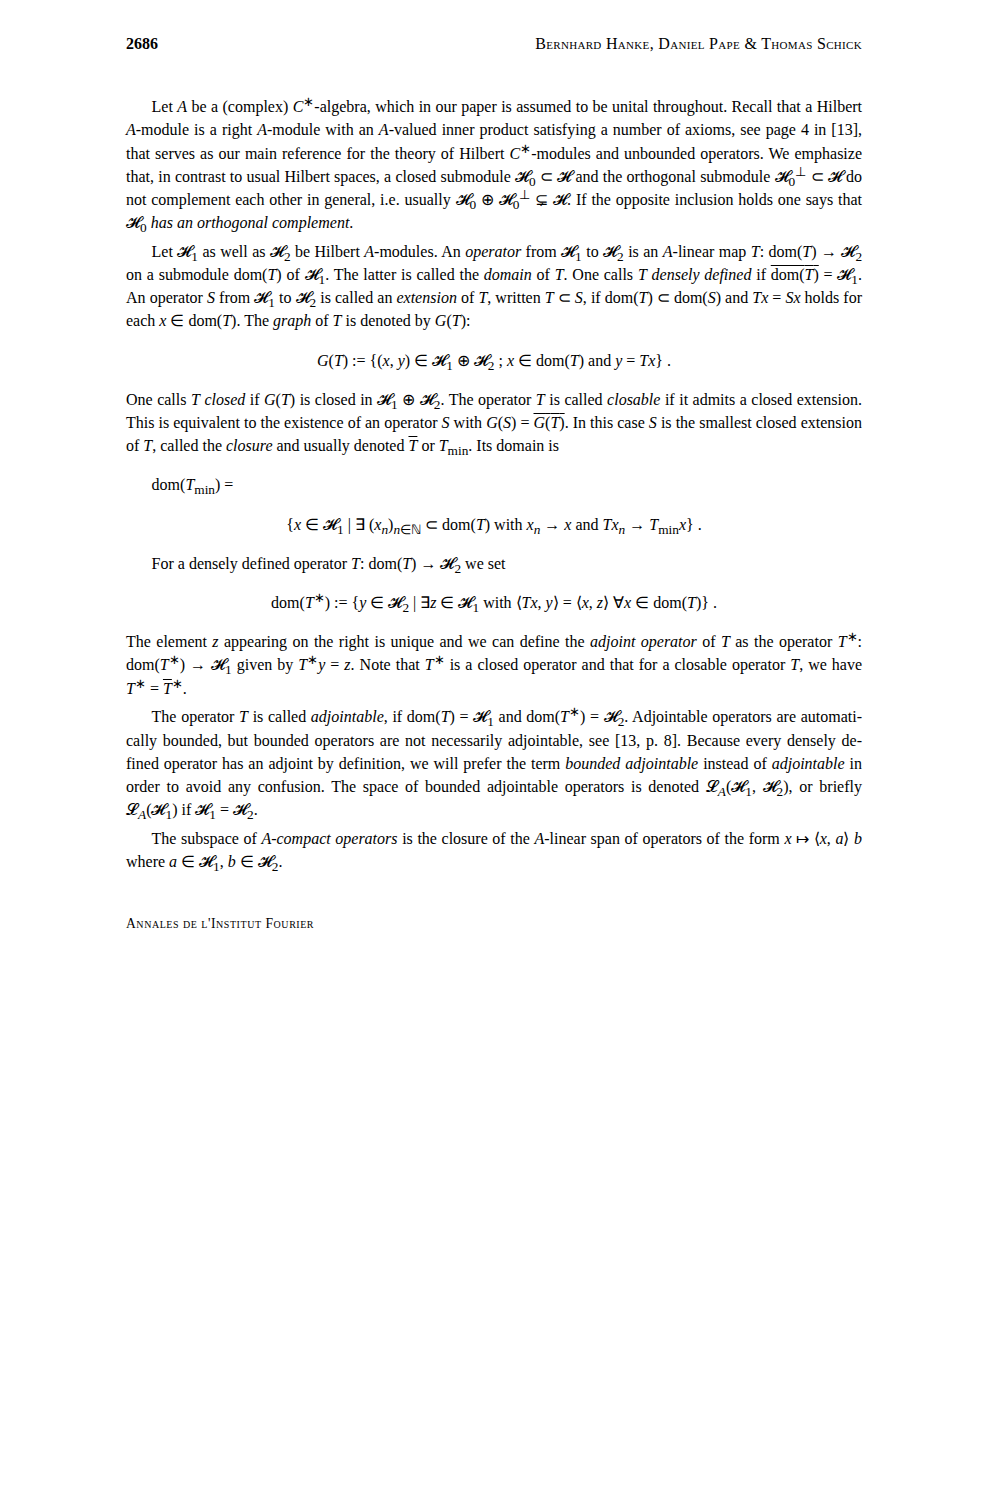2686 Bernhard Hanke, Daniel Pape & Thomas Schick
Let A be a (complex) C∗-algebra, which in our paper is assumed to be unital throughout. Recall that a Hilbert A-module is a right A-module with an A-valued inner product satisfying a number of axioms, see page 4 in [13], that serves as our main reference for the theory of Hilbert C∗-modules and unbounded operators. We emphasize that, in contrast to usual Hilbert spaces, a closed submodule 𝓗0 ⊂ 𝓗 and the orthogonal submodule 𝓗0⊥ ⊂ 𝓗 do not complement each other in general, i.e. usually 𝓗0 ⊕ 𝓗0⊥ ⊊ 𝓗. If the opposite inclusion holds one says that 𝓗0 has an orthogonal complement.
Let 𝓗1 as well as 𝓗2 be Hilbert A-modules. An operator from 𝓗1 to 𝓗2 is an A-linear map T: dom(T) → 𝓗2 on a submodule dom(T) of 𝓗1. The latter is called the domain of T. One calls T densely defined if dom(T) = 𝓗1. An operator S from 𝓗1 to 𝓗2 is called an extension of T, written T ⊂ S, if dom(T) ⊂ dom(S) and Tx = Sx holds for each x ∈ dom(T). The graph of T is denoted by G(T):
G(T) := {(x, y) ∈ 𝓗1 ⊕ 𝓗2 ; x ∈ dom(T) and y = Tx} .
One calls T closed if G(T) is closed in 𝓗1 ⊕ 𝓗2. The operator T is called closable if it admits a closed extension. This is equivalent to the existence of an operator S with G(S) = G(T). In this case S is the smallest closed extension of T, called the closure and usually denoted T or Tmin. Its domain is
dom(Tmin) =
{x ∈ 𝓗1 | ∃ (xn)n∈ℕ ⊂ dom(T) with xn → x and Txn → Tminx} .
For a densely defined operator T: dom(T) → 𝓗2 we set
dom(T∗) := {y ∈ 𝓗2 | ∃z ∈ 𝓗1 with ⟨Tx, y⟩ = ⟨x, z⟩ ∀x ∈ dom(T)} .
The element z appearing on the right is unique and we can define the adjoint operator of T as the operator T∗: dom(T∗) → 𝓗1 given by T∗y = z. Note that T∗ is a closed operator and that for a closable operator T, we have T∗ = T∗.
The operator T is called adjointable, if dom(T) = 𝓗1 and dom(T∗) = 𝓗2. Adjointable operators are automatically bounded, but bounded operators are not necessarily adjointable, see [13, p. 8]. Because every densely defined operator has an adjoint by definition, we will prefer the term bounded adjointable instead of adjointable in order to avoid any confusion. The space of bounded adjointable operators is denoted 𝓛A(𝓗1, 𝓗2), or briefly 𝓛A(𝓗1) if 𝓗1 = 𝓗2.
The subspace of A-compact operators is the closure of the A-linear span of operators of the form x ↦ ⟨x, a⟩ b where a ∈ 𝓗1, b ∈ 𝓗2.
Annales de l'Institut Fourier